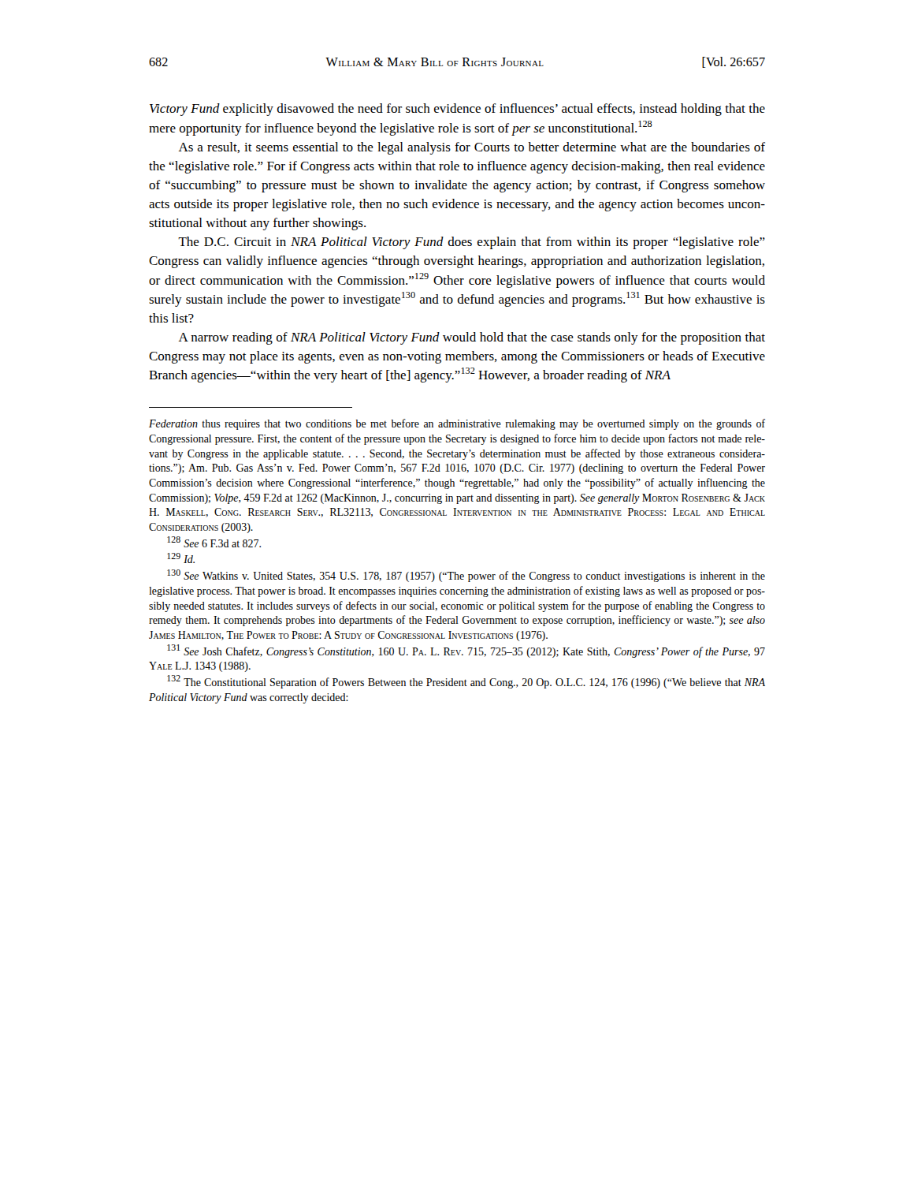682 William & Mary Bill of Rights Journal [Vol. 26:657
Victory Fund explicitly disavowed the need for such evidence of influences’ actual effects, instead holding that the mere opportunity for influence beyond the legislative role is sort of per se unconstitutional.128
As a result, it seems essential to the legal analysis for Courts to better determine what are the boundaries of the “legislative role.” For if Congress acts within that role to influence agency decision-making, then real evidence of “succumbing” to pressure must be shown to invalidate the agency action; by contrast, if Congress somehow acts outside its proper legislative role, then no such evidence is necessary, and the agency action becomes unconstitutional without any further showings.
The D.C. Circuit in NRA Political Victory Fund does explain that from within its proper “legislative role” Congress can validly influence agencies “through oversight hearings, appropriation and authorization legislation, or direct communication with the Commission.”129 Other core legislative powers of influence that courts would surely sustain include the power to investigate130 and to defund agencies and programs.131 But how exhaustive is this list?
A narrow reading of NRA Political Victory Fund would hold that the case stands only for the proposition that Congress may not place its agents, even as non-voting members, among the Commissioners or heads of Executive Branch agencies—“within the very heart of [the] agency.”132 However, a broader reading of NRA
Federation thus requires that two conditions be met before an administrative rulemaking may be overturned simply on the grounds of Congressional pressure. First, the content of the pressure upon the Secretary is designed to force him to decide upon factors not made relevant by Congress in the applicable statute. . . . Second, the Secretary’s determination must be affected by those extraneous considerations.”); Am. Pub. Gas Ass’n v. Fed. Power Comm’n, 567 F.2d 1016, 1070 (D.C. Cir. 1977) (declining to overturn the Federal Power Commission’s decision where Congressional “interference,” though “regrettable,” had only the “possibility” of actually influencing the Commission); Volpe, 459 F.2d at 1262 (MacKinnon, J., concurring in part and dissenting in part). See generally Morton Rosenberg & Jack H. Maskell, Cong. Research Serv., RL32113, Congressional Intervention in the Administrative Process: Legal and Ethical Considerations (2003).
128See 6 F.3d at 827.
129Id.
130See Watkins v. United States, 354 U.S. 178, 187 (1957) (“The power of the Congress to conduct investigations is inherent in the legislative process. That power is broad. It encompasses inquiries concerning the administration of existing laws as well as proposed or possibly needed statutes. It includes surveys of defects in our social, economic or political system for the purpose of enabling the Congress to remedy them. It comprehends probes into departments of the Federal Government to expose corruption, inefficiency or waste.”); see also James Hamilton, The Power to Probe: A Study of Congressional Investigations (1976).
131See Josh Chafetz, Congress’s Constitution, 160 U. Pa. L. Rev. 715, 725–35 (2012); Kate Stith, Congress’ Power of the Purse, 97 Yale L.J. 1343 (1988).
132The Constitutional Separation of Powers Between the President and Cong., 20 Op. O.L.C. 124, 176 (1996) (“We believe that NRA Political Victory Fund was correctly decided: